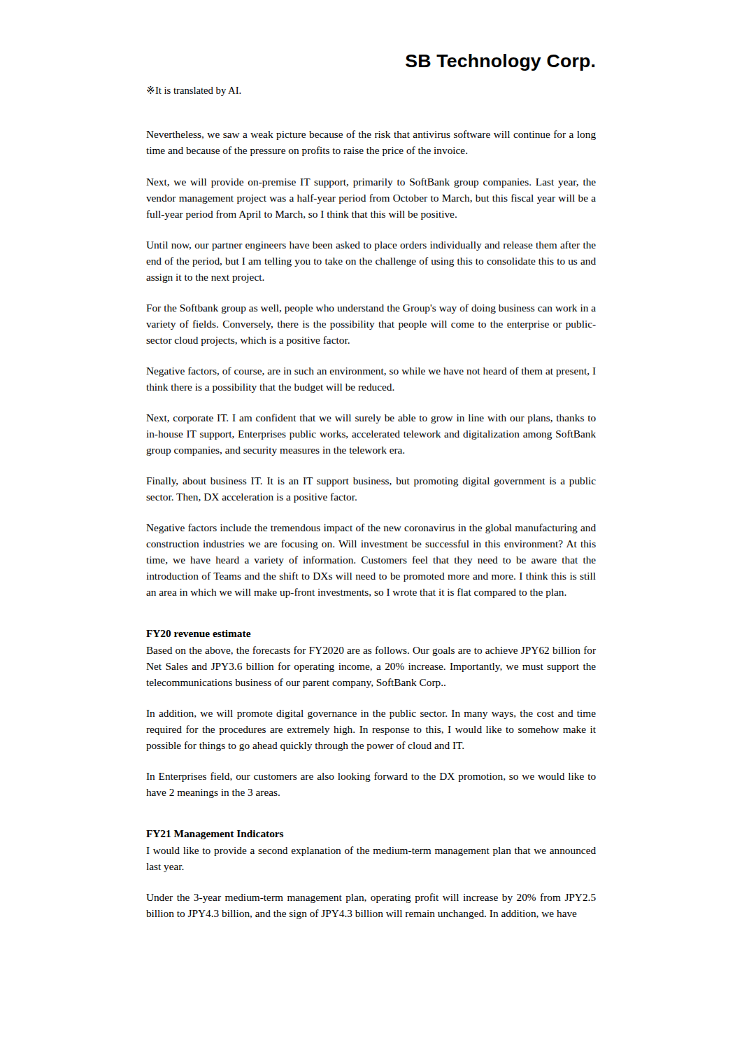SB Technology Corp.
※It is translated by AI.
Nevertheless, we saw a weak picture because of the risk that antivirus software will continue for a long time and because of the pressure on profits to raise the price of the invoice.
Next, we will provide on-premise IT support, primarily to SoftBank group companies. Last year, the vendor management project was a half-year period from October to March, but this fiscal year will be a full-year period from April to March, so I think that this will be positive.
Until now, our partner engineers have been asked to place orders individually and release them after the end of the period, but I am telling you to take on the challenge of using this to consolidate this to us and assign it to the next project.
For the Softbank group as well, people who understand the Group's way of doing business can work in a variety of fields. Conversely, there is the possibility that people will come to the enterprise or public-sector cloud projects, which is a positive factor.
Negative factors, of course, are in such an environment, so while we have not heard of them at present, I think there is a possibility that the budget will be reduced.
Next, corporate IT. I am confident that we will surely be able to grow in line with our plans, thanks to in-house IT support, Enterprises public works, accelerated telework and digitalization among SoftBank group companies, and security measures in the telework era.
Finally, about business IT. It is an IT support business, but promoting digital government is a public sector. Then, DX acceleration is a positive factor.
Negative factors include the tremendous impact of the new coronavirus in the global manufacturing and construction industries we are focusing on. Will investment be successful in this environment? At this time, we have heard a variety of information. Customers feel that they need to be aware that the introduction of Teams and the shift to DXs will need to be promoted more and more. I think this is still an area in which we will make up-front investments, so I wrote that it is flat compared to the plan.
FY20 revenue estimate
Based on the above, the forecasts for FY2020 are as follows. Our goals are to achieve JPY62 billion for Net Sales and JPY3.6 billion for operating income, a 20% increase. Importantly, we must support the telecommunications business of our parent company, SoftBank Corp..
In addition, we will promote digital governance in the public sector. In many ways, the cost and time required for the procedures are extremely high. In response to this, I would like to somehow make it possible for things to go ahead quickly through the power of cloud and IT.
In Enterprises field, our customers are also looking forward to the DX promotion, so we would like to have 2 meanings in the 3 areas.
FY21 Management Indicators
I would like to provide a second explanation of the medium-term management plan that we announced last year.
Under the 3-year medium-term management plan, operating profit will increase by 20% from JPY2.5 billion to JPY4.3 billion, and the sign of JPY4.3 billion will remain unchanged. In addition, we have